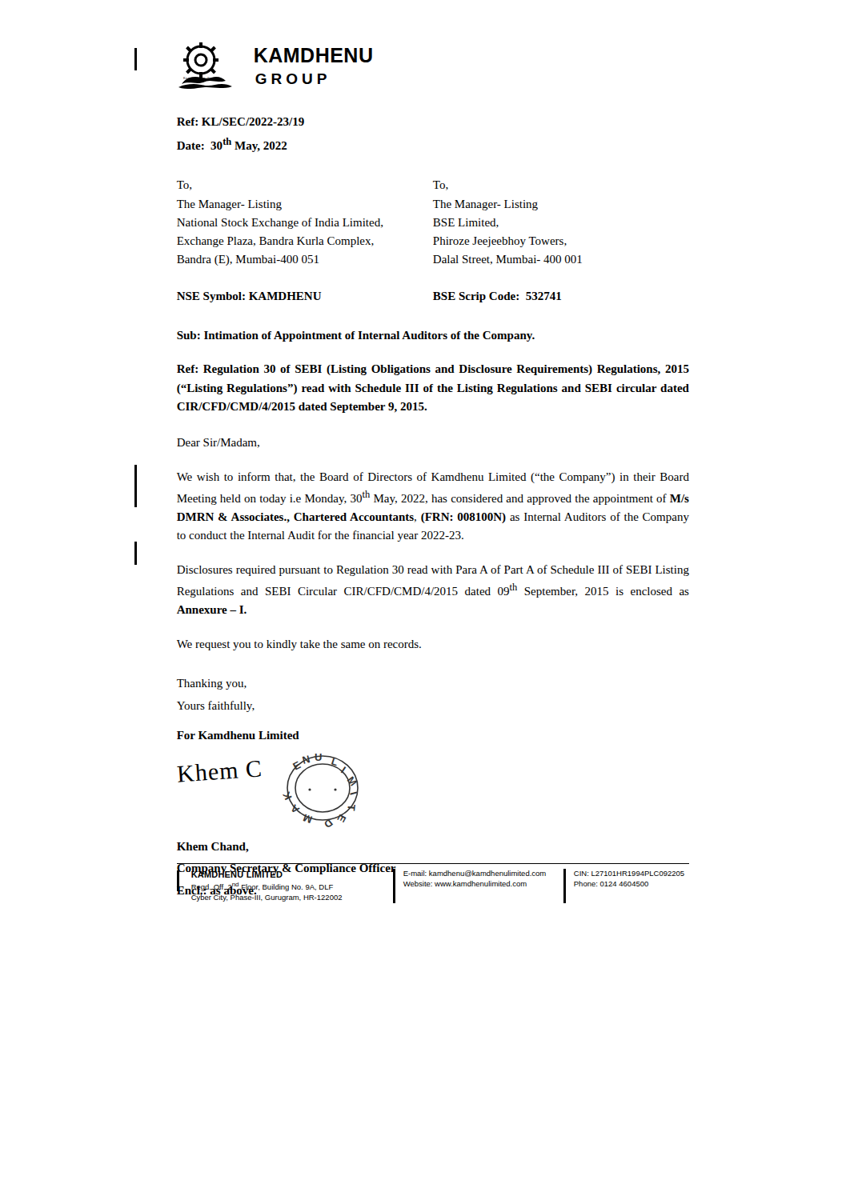Kamdhenu in Gurgaon
KAMDHENU
GROUP
Ref: KL/SEC/2022-23/19
Date: 30th May, 2022
To,
The Manager- Listing
National Stock Exchange of India Limited,
Exchange Plaza, Bandra Kurla Complex,
Bandra (E), Mumbai-400 051
To,
The Manager- Listing
BSE Limited,
Phiroze Jeejeebhoy Towers,
Dalal Street, Mumbai- 400 001
NSE Symbol: KAMDHENU
BSE Scrip Code: 532741
Sub: Intimation of Appointment of Internal Auditors of the Company.
Ref: Regulation 30 of SEBI (Listing Obligations and Disclosure Requirements) Regulations, 2015 (“Listing Regulations”) read with Schedule III of the Listing Regulations and SEBI circular dated CIR/CFD/CMD/4/2015 dated September 9, 2015.
Dear Sir/Madam,
We wish to inform that, the Board of Directors of Kamdhenu Limited (“the Company”) in their Board Meeting held on today i.e Monday, 30th May, 2022, has considered and approved the appointment of M/s DMRN & Associates., Chartered Accountants, (FRN: 008100N) as Internal Auditors of the Company to conduct the Internal Audit for the financial year 2022-23.
Disclosures required pursuant to Regulation 30 read with Para A of Part A of Schedule III of SEBI Listing Regulations and SEBI Circular CIR/CFD/CMD/4/2015 dated 09th September, 2015 is enclosed as Annexure – I.
We request you to kindly take the same on records.
Thanking you,
Yours faithfully,
For Kamdhenu Limited
Khem C
E N U L I M I T E D M A K
Khem Chand,
Company Secretary & Compliance Officer
Encl.: as above.
KAMDHENU LIMITED
Regd. Off. 2nd Floor, Building No. 9A, DLF
Cyber City, Phase-III, Gurugram, HR-122002
E-mail: kamdhenu@kamdhenulimited.com
Website: www.kamdhenulimited.com
CIN: L27101HR1994PLC092205
Phone: 0124 4604500